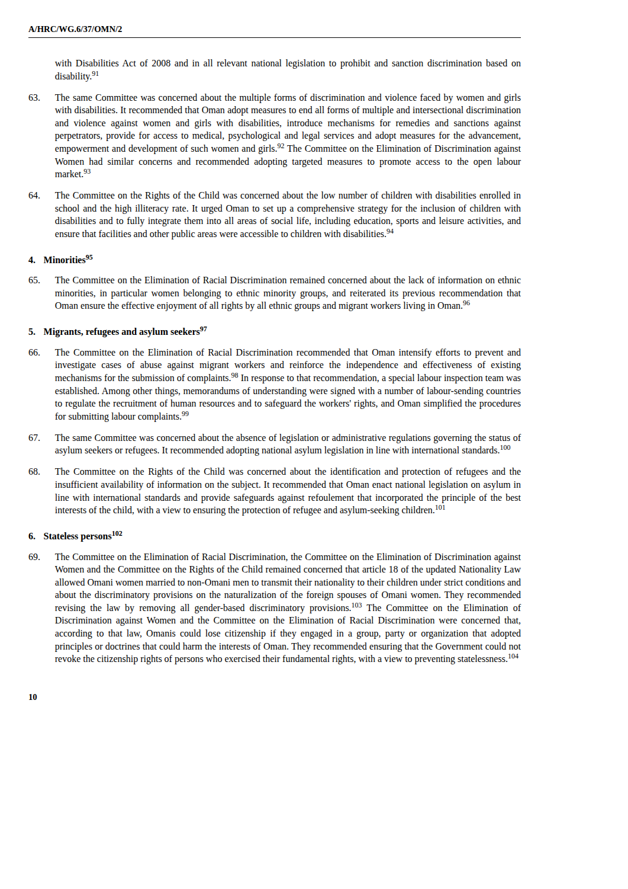A/HRC/WG.6/37/OMN/2
with Disabilities Act of 2008 and in all relevant national legislation to prohibit and sanction discrimination based on disability.91
63.
The same Committee was concerned about the multiple forms of discrimination and violence faced by women and girls with disabilities. It recommended that Oman adopt measures to end all forms of multiple and intersectional discrimination and violence against women and girls with disabilities, introduce mechanisms for remedies and sanctions against perpetrators, provide for access to medical, psychological and legal services and adopt measures for the advancement, empowerment and development of such women and girls.92 The Committee on the Elimination of Discrimination against Women had similar concerns and recommended adopting targeted measures to promote access to the open labour market.93
64.
The Committee on the Rights of the Child was concerned about the low number of children with disabilities enrolled in school and the high illiteracy rate. It urged Oman to set up a comprehensive strategy for the inclusion of children with disabilities and to fully integrate them into all areas of social life, including education, sports and leisure activities, and ensure that facilities and other public areas were accessible to children with disabilities.94
4. Minorities95
65.
The Committee on the Elimination of Racial Discrimination remained concerned about the lack of information on ethnic minorities, in particular women belonging to ethnic minority groups, and reiterated its previous recommendation that Oman ensure the effective enjoyment of all rights by all ethnic groups and migrant workers living in Oman.96
5. Migrants, refugees and asylum seekers97
66.
The Committee on the Elimination of Racial Discrimination recommended that Oman intensify efforts to prevent and investigate cases of abuse against migrant workers and reinforce the independence and effectiveness of existing mechanisms for the submission of complaints.98 In response to that recommendation, a special labour inspection team was established. Among other things, memorandums of understanding were signed with a number of labour-sending countries to regulate the recruitment of human resources and to safeguard the workers' rights, and Oman simplified the procedures for submitting labour complaints.99
67.
The same Committee was concerned about the absence of legislation or administrative regulations governing the status of asylum seekers or refugees. It recommended adopting national asylum legislation in line with international standards.100
68.
The Committee on the Rights of the Child was concerned about the identification and protection of refugees and the insufficient availability of information on the subject. It recommended that Oman enact national legislation on asylum in line with international standards and provide safeguards against refoulement that incorporated the principle of the best interests of the child, with a view to ensuring the protection of refugee and asylum-seeking children.101
6. Stateless persons102
69.
The Committee on the Elimination of Racial Discrimination, the Committee on the Elimination of Discrimination against Women and the Committee on the Rights of the Child remained concerned that article 18 of the updated Nationality Law allowed Omani women married to non-Omani men to transmit their nationality to their children under strict conditions and about the discriminatory provisions on the naturalization of the foreign spouses of Omani women. They recommended revising the law by removing all gender-based discriminatory provisions.103 The Committee on the Elimination of Discrimination against Women and the Committee on the Elimination of Racial Discrimination were concerned that, according to that law, Omanis could lose citizenship if they engaged in a group, party or organization that adopted principles or doctrines that could harm the interests of Oman. They recommended ensuring that the Government could not revoke the citizenship rights of persons who exercised their fundamental rights, with a view to preventing statelessness.104
10